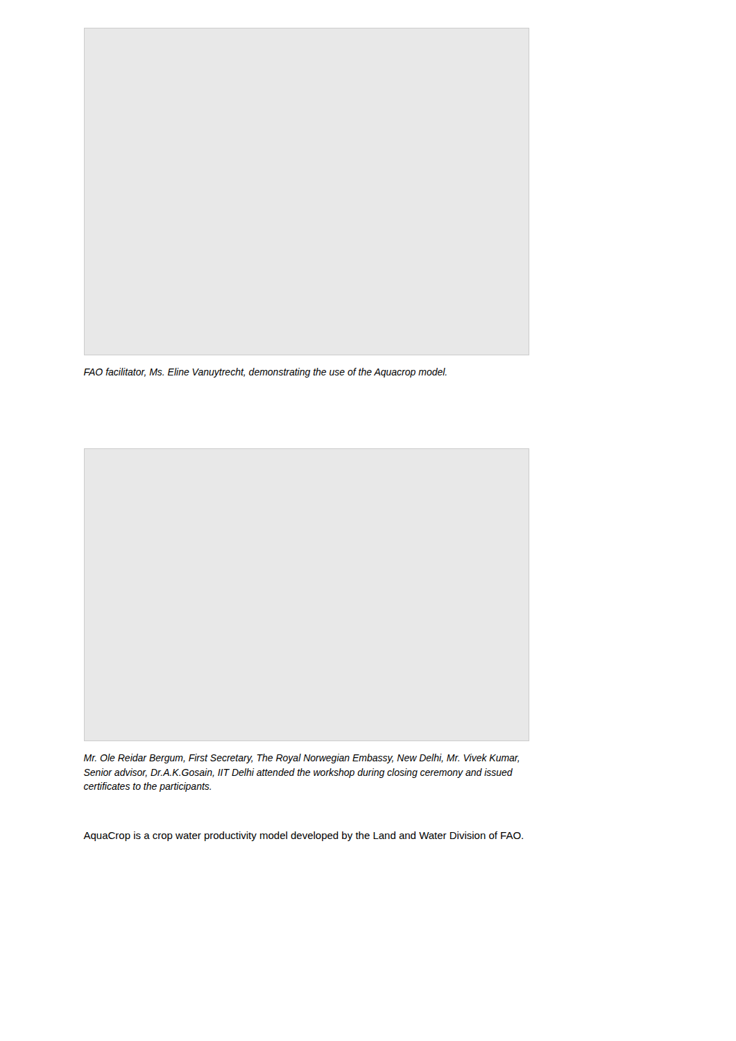FAO facilitator, Ms. Eline Vanuytrecht, demonstrating the use of the Aquacrop model.
Mr. Ole Reidar Bergum, First Secretary, The Royal Norwegian Embassy, New Delhi, Mr. Vivek Kumar, Senior advisor, Dr.A.K.Gosain, IIT Delhi attended the workshop during closing ceremony and issued certificates to the participants.
AquaCrop is a crop water productivity model developed by the Land and Water Division of FAO.